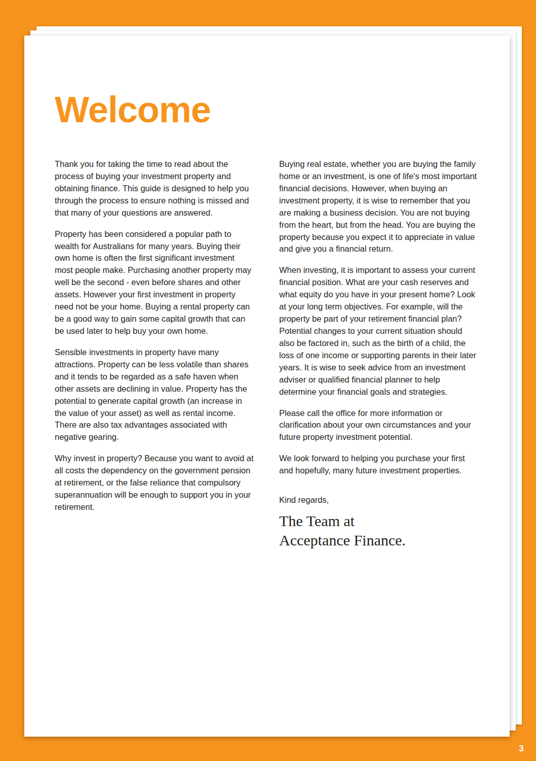Welcome
Thank you for taking the time to read about the process of buying your investment property and obtaining finance. This guide is designed to help you through the process to ensure nothing is missed and that many of your questions are answered.
Property has been considered a popular path to wealth for Australians for many years. Buying their own home is often the first significant investment most people make. Purchasing another property may well be the second - even before shares and other assets. However your first investment in property need not be your home. Buying a rental property can be a good way to gain some capital growth that can be used later to help buy your own home.
Sensible investments in property have many attractions. Property can be less volatile than shares and it tends to be regarded as a safe haven when other assets are declining in value. Property has the potential to generate capital growth (an increase in the value of your asset) as well as rental income. There are also tax advantages associated with negative gearing.
Why invest in property? Because you want to avoid at all costs the dependency on the government pension at retirement, or the false reliance that compulsory superannuation will be enough to support you in your retirement.
Buying real estate, whether you are buying the family home or an investment, is one of life's most important financial decisions. However, when buying an investment property, it is wise to remember that you are making a business decision. You are not buying from the heart, but from the head. You are buying the property because you expect it to appreciate in value and give you a financial return.
When investing, it is important to assess your current financial position. What are your cash reserves and what equity do you have in your present home? Look at your long term objectives. For example, will the property be part of your retirement financial plan? Potential changes to your current situation should also be factored in, such as the birth of a child, the loss of one income or supporting parents in their later years. It is wise to seek advice from an investment adviser or qualified financial planner to help determine your financial goals and strategies.
Please call the office for more information or clarification about your own circumstances and your future property investment potential.
We look forward to helping you purchase your first and hopefully, many future investment properties.
Kind regards,
The Team at
Acceptance Finance.
3